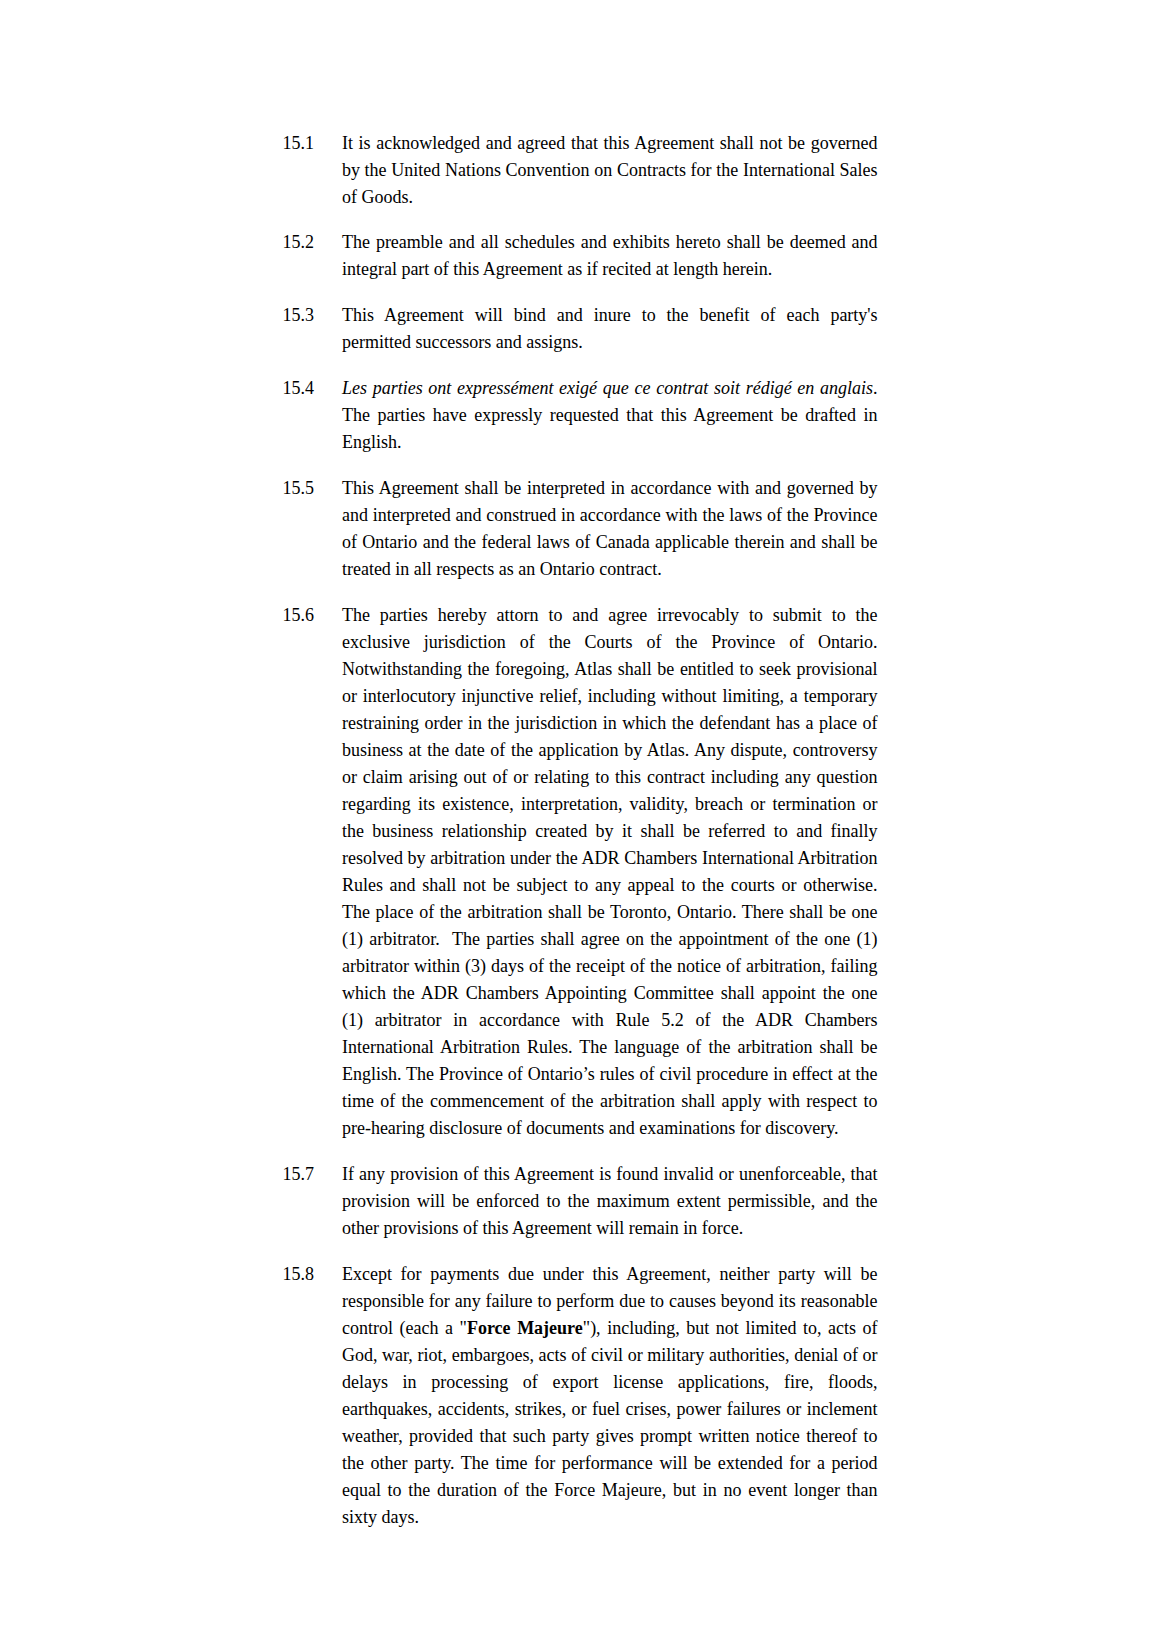15.1 It is acknowledged and agreed that this Agreement shall not be governed by the United Nations Convention on Contracts for the International Sales of Goods.
15.2 The preamble and all schedules and exhibits hereto shall be deemed and integral part of this Agreement as if recited at length herein.
15.3 This Agreement will bind and inure to the benefit of each party's permitted successors and assigns.
15.4 Les parties ont expressément exigé que ce contrat soit rédigé en anglais. The parties have expressly requested that this Agreement be drafted in English.
15.5 This Agreement shall be interpreted in accordance with and governed by and interpreted and construed in accordance with the laws of the Province of Ontario and the federal laws of Canada applicable therein and shall be treated in all respects as an Ontario contract.
15.6 The parties hereby attorn to and agree irrevocably to submit to the exclusive jurisdiction of the Courts of the Province of Ontario. Notwithstanding the foregoing, Atlas shall be entitled to seek provisional or interlocutory injunctive relief, including without limiting, a temporary restraining order in the jurisdiction in which the defendant has a place of business at the date of the application by Atlas. Any dispute, controversy or claim arising out of or relating to this contract including any question regarding its existence, interpretation, validity, breach or termination or the business relationship created by it shall be referred to and finally resolved by arbitration under the ADR Chambers International Arbitration Rules and shall not be subject to any appeal to the courts or otherwise. The place of the arbitration shall be Toronto, Ontario. There shall be one (1) arbitrator. The parties shall agree on the appointment of the one (1) arbitrator within (3) days of the receipt of the notice of arbitration, failing which the ADR Chambers Appointing Committee shall appoint the one (1) arbitrator in accordance with Rule 5.2 of the ADR Chambers International Arbitration Rules. The language of the arbitration shall be English. The Province of Ontario’s rules of civil procedure in effect at the time of the commencement of the arbitration shall apply with respect to pre-hearing disclosure of documents and examinations for discovery.
15.7 If any provision of this Agreement is found invalid or unenforceable, that provision will be enforced to the maximum extent permissible, and the other provisions of this Agreement will remain in force.
15.8 Except for payments due under this Agreement, neither party will be responsible for any failure to perform due to causes beyond its reasonable control (each a "Force Majeure"), including, but not limited to, acts of God, war, riot, embargoes, acts of civil or military authorities, denial of or delays in processing of export license applications, fire, floods, earthquakes, accidents, strikes, or fuel crises, power failures or inclement weather, provided that such party gives prompt written notice thereof to the other party. The time for performance will be extended for a period equal to the duration of the Force Majeure, but in no event longer than sixty days.